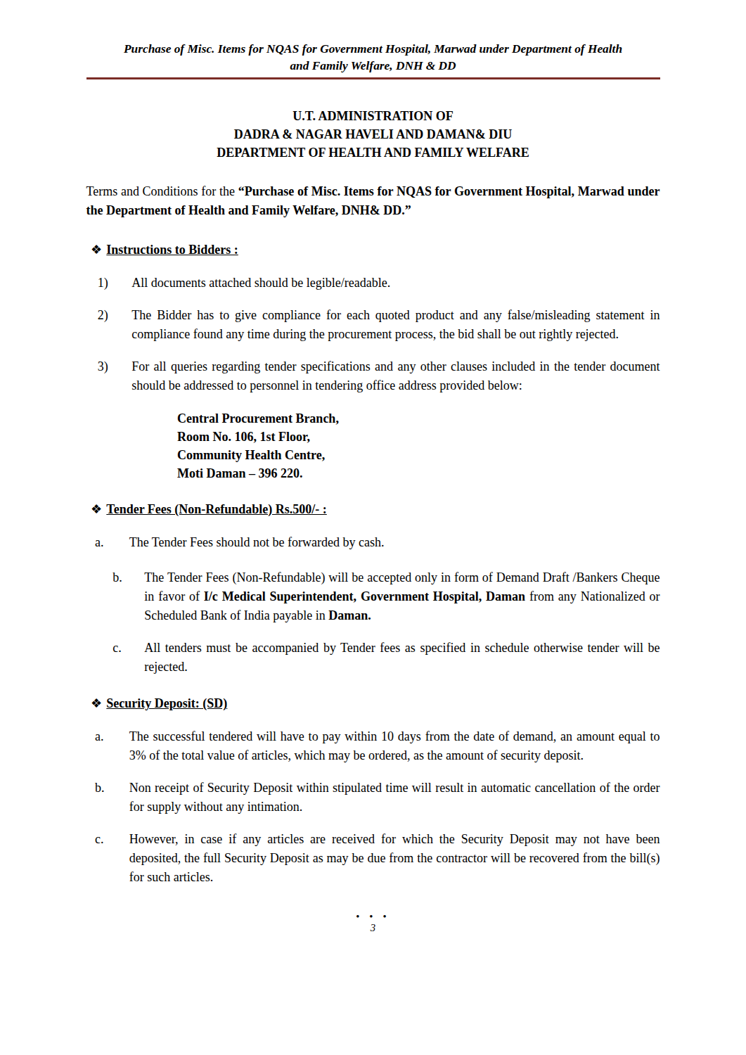Purchase of Misc. Items for NQAS for Government Hospital, Marwad under Department of Health
and Family Welfare, DNH & DD
U.T. ADMINISTRATION OF
DADRA & NAGAR HAVELI AND DAMAN& DIU
DEPARTMENT OF HEALTH AND FAMILY WELFARE
Terms and Conditions for the “Purchase of Misc. Items for NQAS for Government Hospital, Marwad under the Department of Health and Family Welfare, DNH& DD.”
Instructions to Bidders :
All documents attached should be legible/readable.
The Bidder has to give compliance for each quoted product and any false/misleading statement in compliance found any time during the procurement process, the bid shall be out rightly rejected.
For all queries regarding tender specifications and any other clauses included in the tender document should be addressed to personnel in tendering office address provided below:
Central Procurement Branch,
Room No. 106, 1st Floor,
Community Health Centre,
Moti Daman – 396 220.
Tender Fees (Non-Refundable) Rs.500/- :
The Tender Fees should not be forwarded by cash.
The Tender Fees (Non-Refundable) will be accepted only in form of Demand Draft /Bankers Cheque in favor of I/c Medical Superintendent, Government Hospital, Daman from any Nationalized or Scheduled Bank of India payable in Daman.
All tenders must be accompanied by Tender fees as specified in schedule otherwise tender will be rejected.
Security Deposit: (SD)
The successful tendered will have to pay within 10 days from the date of demand, an amount equal to 3% of the total value of articles, which may be ordered, as the amount of security deposit.
Non receipt of Security Deposit within stipulated time will result in automatic cancellation of the order for supply without any intimation.
However, in case if any articles are received for which the Security Deposit may not have been deposited, the full Security Deposit as may be due from the contractor will be recovered from the bill(s) for such articles.
• • • 3